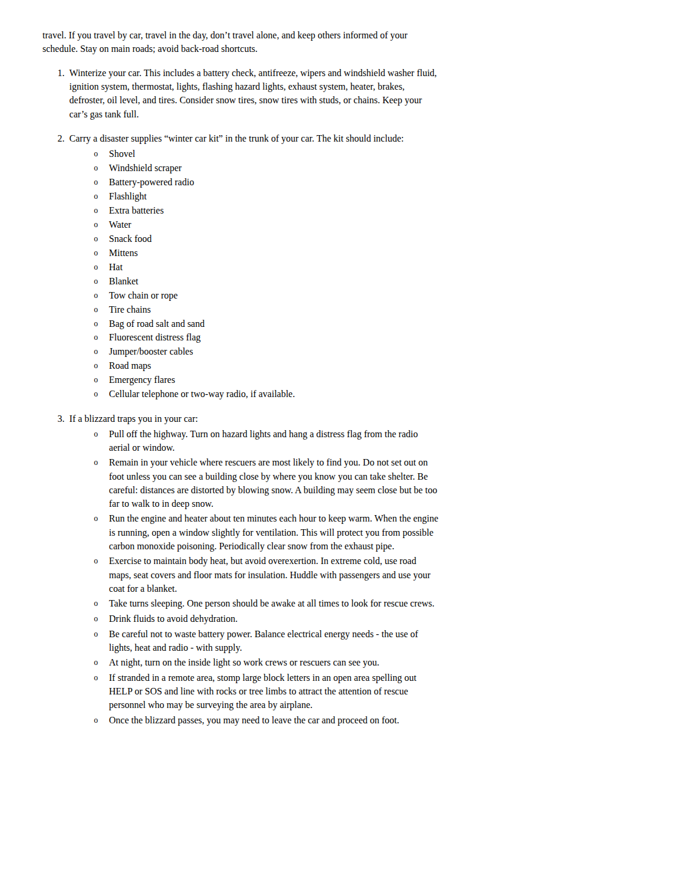travel. If you travel by car, travel in the day, don’t travel alone, and keep others informed of your schedule. Stay on main roads; avoid back-road shortcuts.
Winterize your car. This includes a battery check, antifreeze, wipers and windshield washer fluid, ignition system, thermostat, lights, flashing hazard lights, exhaust system, heater, brakes, defroster, oil level, and tires. Consider snow tires, snow tires with studs, or chains. Keep your car’s gas tank full.
Carry a disaster supplies “winter car kit” in the trunk of your car. The kit should include:
Shovel
Windshield scraper
Battery-powered radio
Flashlight
Extra batteries
Water
Snack food
Mittens
Hat
Blanket
Tow chain or rope
Tire chains
Bag of road salt and sand
Fluorescent distress flag
Jumper/booster cables
Road maps
Emergency flares
Cellular telephone or two-way radio, if available.
If a blizzard traps you in your car:
Pull off the highway. Turn on hazard lights and hang a distress flag from the radio aerial or window.
Remain in your vehicle where rescuers are most likely to find you. Do not set out on foot unless you can see a building close by where you know you can take shelter. Be careful: distances are distorted by blowing snow. A building may seem close but be too far to walk to in deep snow.
Run the engine and heater about ten minutes each hour to keep warm. When the engine is running, open a window slightly for ventilation. This will protect you from possible carbon monoxide poisoning. Periodically clear snow from the exhaust pipe.
Exercise to maintain body heat, but avoid overexertion. In extreme cold, use road maps, seat covers and floor mats for insulation. Huddle with passengers and use your coat for a blanket.
Take turns sleeping. One person should be awake at all times to look for rescue crews.
Drink fluids to avoid dehydration.
Be careful not to waste battery power. Balance electrical energy needs - the use of lights, heat and radio - with supply.
At night, turn on the inside light so work crews or rescuers can see you.
If stranded in a remote area, stomp large block letters in an open area spelling out HELP or SOS and line with rocks or tree limbs to attract the attention of rescue personnel who may be surveying the area by airplane.
Once the blizzard passes, you may need to leave the car and proceed on foot.